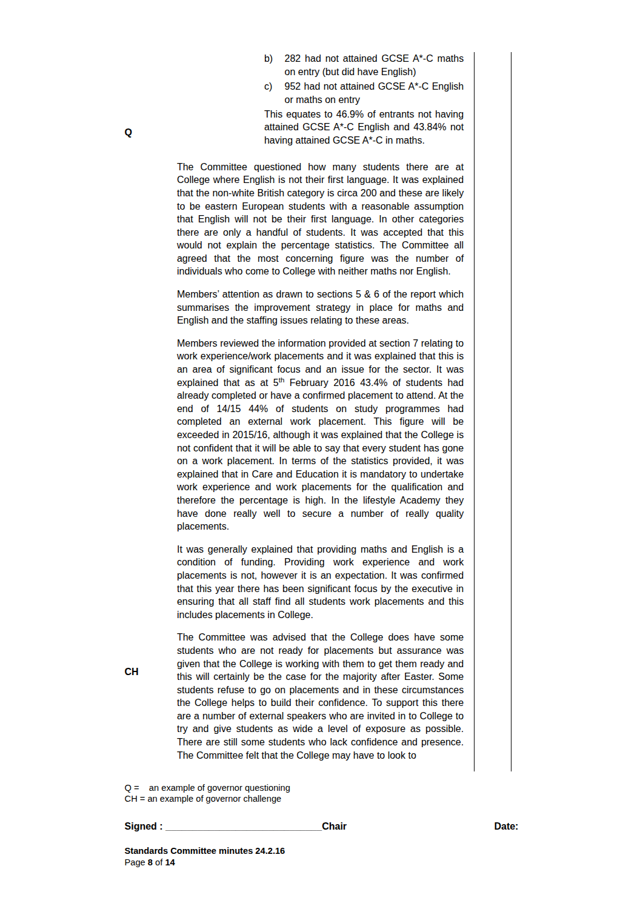Q CH
b) 282 had not attained GCSE A*-C maths on entry (but did have English)
c) 952 had not attained GCSE A*-C English or maths on entry
This equates to 46.9% of entrants not having attained GCSE A*-C English and 43.84% not having attained GCSE A*-C in maths.
The Committee questioned how many students there are at College where English is not their first language. It was explained that the non-white British category is circa 200 and these are likely to be eastern European students with a reasonable assumption that English will not be their first language. In other categories there are only a handful of students. It was accepted that this would not explain the percentage statistics. The Committee all agreed that the most concerning figure was the number of individuals who come to College with neither maths nor English.
Members’ attention as drawn to sections 5 & 6 of the report which summarises the improvement strategy in place for maths and English and the staffing issues relating to these areas.
Members reviewed the information provided at section 7 relating to work experience/work placements and it was explained that this is an area of significant focus and an issue for the sector. It was explained that as at 5th February 2016 43.4% of students had already completed or have a confirmed placement to attend. At the end of 14/15 44% of students on study programmes had completed an external work placement. This figure will be exceeded in 2015/16, although it was explained that the College is not confident that it will be able to say that every student has gone on a work placement. In terms of the statistics provided, it was explained that in Care and Education it is mandatory to undertake work experience and work placements for the qualification and therefore the percentage is high. In the lifestyle Academy they have done really well to secure a number of really quality placements.
It was generally explained that providing maths and English is a condition of funding. Providing work experience and work placements is not, however it is an expectation. It was confirmed that this year there has been significant focus by the executive in ensuring that all staff find all students work placements and this includes placements in College.
The Committee was advised that the College does have some students who are not ready for placements but assurance was given that the College is working with them to get them ready and this will certainly be the case for the majority after Easter. Some students refuse to go on placements and in these circumstances the College helps to build their confidence. To support this there are a number of external speakers who are invited in to College to try and give students as wide a level of exposure as possible. There are still some students who lack confidence and presence. The Committee felt that the College may have to look to
Q = an example of governor questioning
CH = an example of governor challenge
Signed : _____________________________Chair Date:
Standards Committee minutes 24.2.16
Page 8 of 14